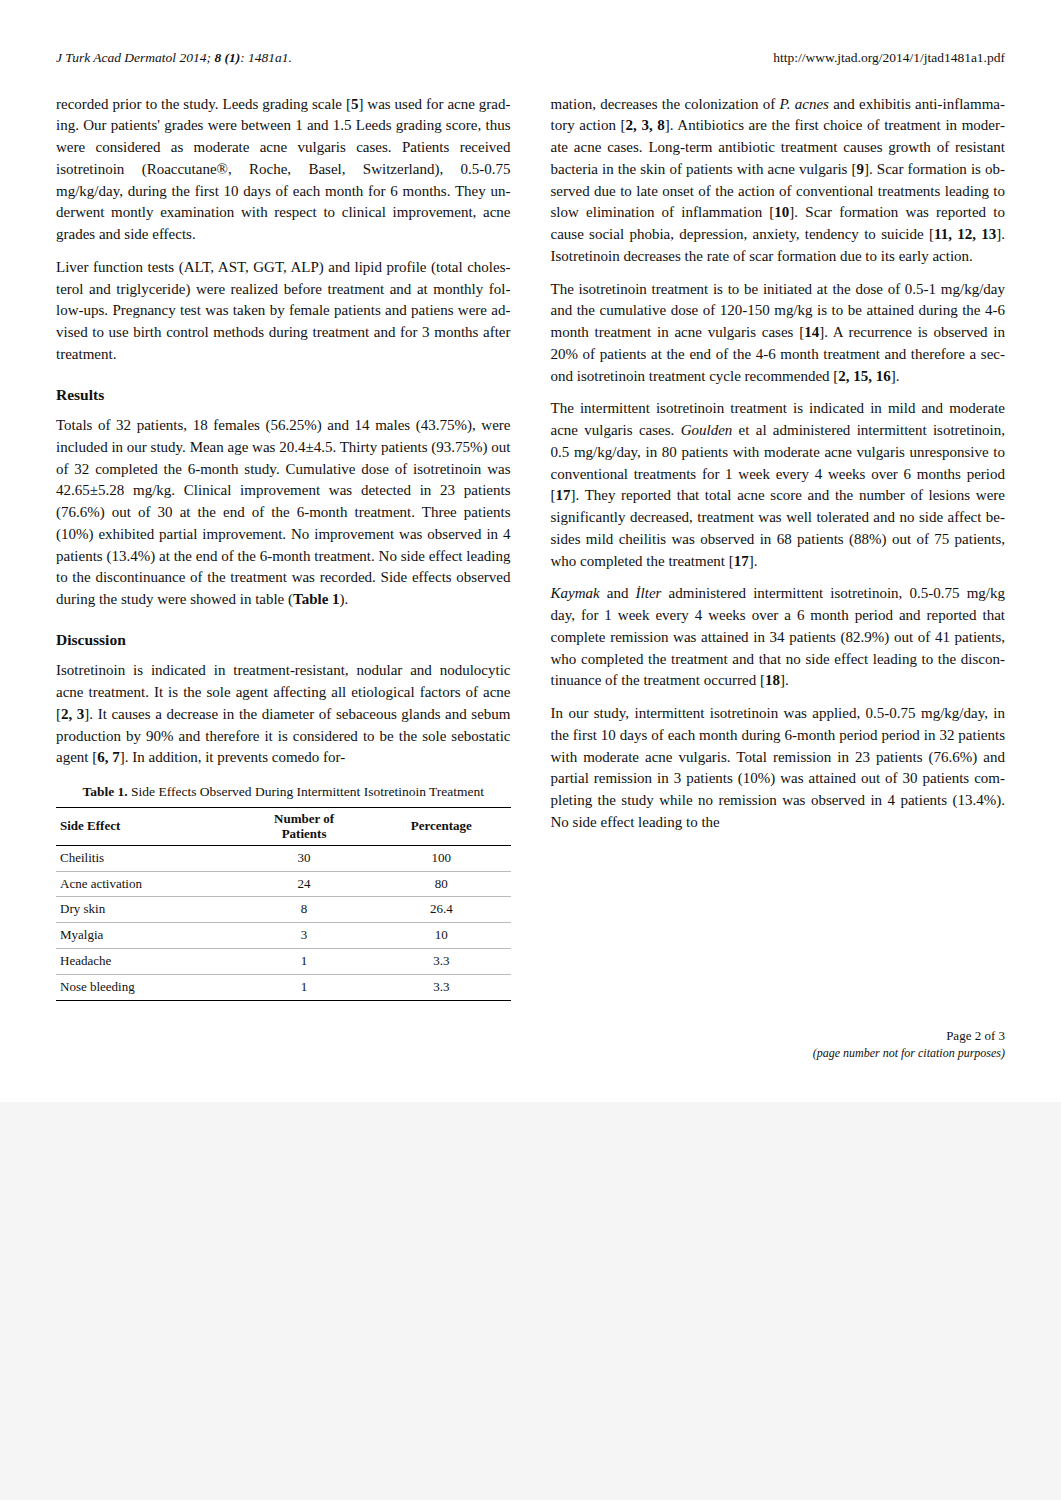J Turk Acad Dermatol 2014; 8 (1): 1481a1.
http://www.jtad.org/2014/1/jtad1481a1.pdf
recorded prior to the study. Leeds grading scale [5] was used for acne grading. Our patients' grades were between 1 and 1.5 Leeds grading score, thus were considered as moderate acne vulgaris cases. Patients received isotretinoin (Roaccutane®, Roche, Basel, Switzerland), 0.5-0.75 mg/kg/day, during the first 10 days of each month for 6 months. They underwent montly examination with respect to clinical improvement, acne grades and side effects.
Liver function tests (ALT, AST, GGT, ALP) and lipid profile (total cholesterol and triglyceride) were realized before treatment and at monthly follow-ups. Pregnancy test was taken by female patients and patiens were advised to use birth control methods during treatment and for 3 months after treatment.
Results
Totals of 32 patients, 18 females (56.25%) and 14 males (43.75%), were included in our study. Mean age was 20.4±4.5. Thirty patients (93.75%) out of 32 completed the 6-month study. Cumulative dose of isotretinoin was 42.65±5.28 mg/kg. Clinical improvement was detected in 23 patients (76.6%) out of 30 at the end of the 6-month treatment. Three patients (10%) exhibited partial improvement. No improvement was observed in 4 patients (13.4%) at the end of the 6-month treatment. No side effect leading to the discontinuance of the treatment was recorded. Side effects observed during the study were showed in table (Table 1).
Discussion
Isotretinoin is indicated in treatment-resistant, nodular and nodulocytic acne treatment. It is the sole agent affecting all etiological factors of acne [2, 3]. It causes a decrease in the diameter of sebaceous glands and sebum production by 90% and therefore it is considered to be the sole sebostatic agent [6, 7]. In addition, it prevents comedo for-
Table 1. Side Effects Observed During Intermittent Isotretinoin Treatment
| Side Effect | Number of Patients | Percentage |
| --- | --- | --- |
| Cheilitis | 30 | 100 |
| Acne activation | 24 | 80 |
| Dry skin | 8 | 26.4 |
| Myalgia | 3 | 10 |
| Headache | 1 | 3.3 |
| Nose bleeding | 1 | 3.3 |
mation, decreases the colonization of P. acnes and exhibitis anti-inflammatory action [2, 3, 8]. Antibiotics are the first choice of treatment in moderate acne cases. Long-term antibiotic treatment causes growth of resistant bacteria in the skin of patients with acne vulgaris [9]. Scar formation is observed due to late onset of the action of conventional treatments leading to slow elimination of inflammation [10]. Scar formation was reported to cause social phobia, depression, anxiety, tendency to suicide [11, 12, 13]. Isotretinoin decreases the rate of scar formation due to its early action.
The isotretinoin treatment is to be initiated at the dose of 0.5-1 mg/kg/day and the cumulative dose of 120-150 mg/kg is to be attained during the 4-6 month treatment in acne vulgaris cases [14]. A recurrence is observed in 20% of patients at the end of the 4-6 month treatment and therefore a second isotretinoin treatment cycle recommended [2, 15, 16].
The intermittent isotretinoin treatment is indicated in mild and moderate acne vulgaris cases. Goulden et al administered intermittent isotretinoin, 0.5 mg/kg/day, in 80 patients with moderate acne vulgaris unresponsive to conventional treatments for 1 week every 4 weeks over 6 months period [17]. They reported that total acne score and the number of lesions were significantly decreased, treatment was well tolerated and no side affect besides mild cheilitis was observed in 68 patients (88%) out of 75 patients, who completed the treatment [17].
Kaymak and İlter administered intermittent isotretinoin, 0.5-0.75 mg/kg day, for 1 week every 4 weeks over a 6 month period and reported that complete remission was attained in 34 patients (82.9%) out of 41 patients, who completed the treatment and that no side effect leading to the discontinuance of the treatment occurred [18].
In our study, intermittent isotretinoin was applied, 0.5-0.75 mg/kg/day, in the first 10 days of each month during 6-month period period in 32 patients with moderate acne vulgaris. Total remission in 23 patients (76.6%) and partial remission in 3 patients (10%) was attained out of 30 patients completing the study while no remission was observed in 4 patients (13.4%). No side effect leading to the
Page 2 of 3
(page number not for citation purposes)